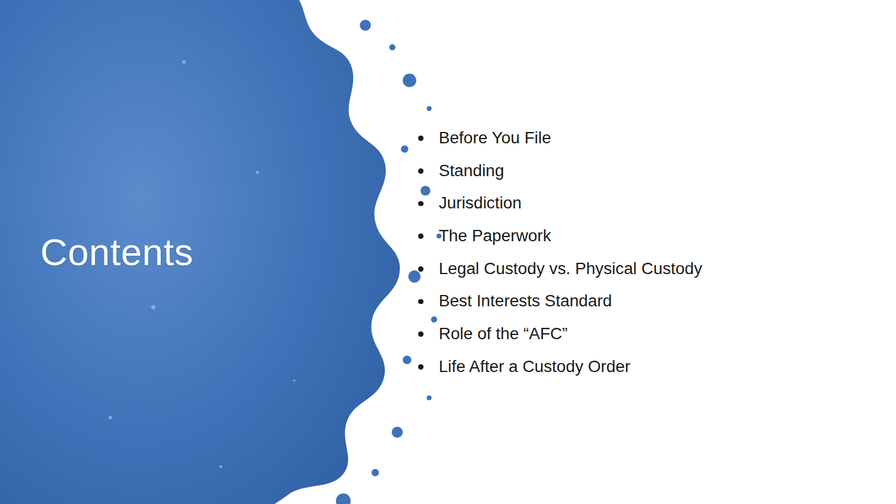Contents
Before You File
Standing
Jurisdiction
The Paperwork
Legal Custody vs. Physical Custody
Best Interests Standard
Role of the “AFC”
Life After a Custody Order